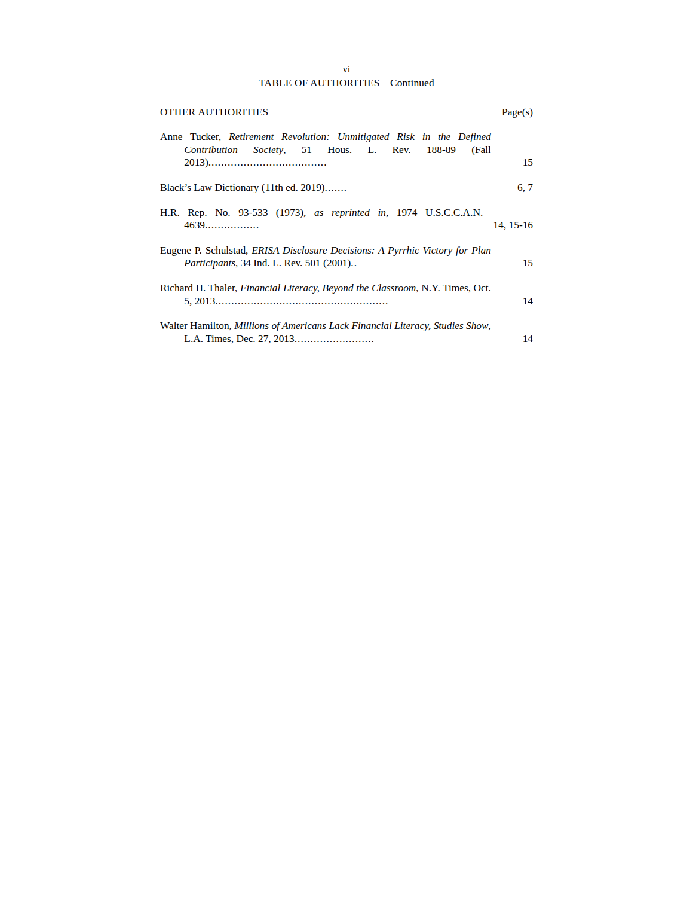vi
TABLE OF AUTHORITIES—Continued
OTHER AUTHORITIES Page(s)
Anne Tucker, Retirement Revolution: Unmitigated Risk in the Defined Contribution Society, 51 Hous. L. Rev. 188-89 (Fall 2013).....................................
15
Black’s Law Dictionary (11th ed. 2019).......
6, 7
H.R. Rep. No. 93-533 (1973), as reprinted in, 1974 U.S.C.C.A.N. 4639.................
14, 15-16
Eugene P. Schulstad, ERISA Disclosure Decisions: A Pyrrhic Victory for Plan Participants, 34 Ind. L. Rev. 501 (2001)..
15
Richard H. Thaler, Financial Literacy, Beyond the Classroom, N.Y. Times, Oct. 5, 2013......................................................
14
Walter Hamilton, Millions of Americans Lack Financial Literacy, Studies Show, L.A. Times, Dec. 27, 2013.........................
14